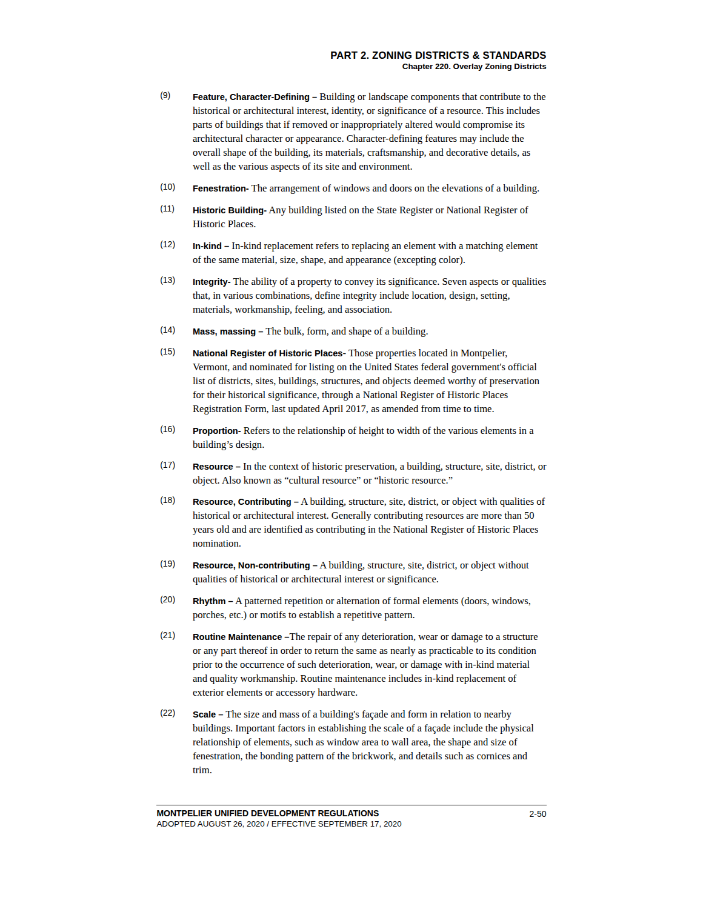PART 2. ZONING DISTRICTS & STANDARDS
Chapter 220. Overlay Zoning Districts
(9) Feature, Character-Defining – Building or landscape components that contribute to the historical or architectural interest, identity, or significance of a resource. This includes parts of buildings that if removed or inappropriately altered would compromise its architectural character or appearance. Character-defining features may include the overall shape of the building, its materials, craftsmanship, and decorative details, as well as the various aspects of its site and environment.
(10) Fenestration- The arrangement of windows and doors on the elevations of a building.
(11) Historic Building- Any building listed on the State Register or National Register of Historic Places.
(12) In-kind – In-kind replacement refers to replacing an element with a matching element of the same material, size, shape, and appearance (excepting color).
(13) Integrity- The ability of a property to convey its significance. Seven aspects or qualities that, in various combinations, define integrity include location, design, setting, materials, workmanship, feeling, and association.
(14) Mass, massing – The bulk, form, and shape of a building.
(15) National Register of Historic Places- Those properties located in Montpelier, Vermont, and nominated for listing on the United States federal government's official list of districts, sites, buildings, structures, and objects deemed worthy of preservation for their historical significance, through a National Register of Historic Places Registration Form, last updated April 2017, as amended from time to time.
(16) Proportion- Refers to the relationship of height to width of the various elements in a building’s design.
(17) Resource – In the context of historic preservation, a building, structure, site, district, or object. Also known as “cultural resource” or “historic resource.”
(18) Resource, Contributing – A building, structure, site, district, or object with qualities of historical or architectural interest. Generally contributing resources are more than 50 years old and are identified as contributing in the National Register of Historic Places nomination.
(19) Resource, Non-contributing – A building, structure, site, district, or object without qualities of historical or architectural interest or significance.
(20) Rhythm – A patterned repetition or alternation of formal elements (doors, windows, porches, etc.) or motifs to establish a repetitive pattern.
(21) Routine Maintenance –The repair of any deterioration, wear or damage to a structure or any part thereof in order to return the same as nearly as practicable to its condition prior to the occurrence of such deterioration, wear, or damage with in-kind material and quality workmanship. Routine maintenance includes in-kind replacement of exterior elements or accessory hardware.
(22) Scale – The size and mass of a building's façade and form in relation to nearby buildings. Important factors in establishing the scale of a façade include the physical relationship of elements, such as window area to wall area, the shape and size of fenestration, the bonding pattern of the brickwork, and details such as cornices and trim.
MONTPELIER UNIFIED DEVELOPMENT REGULATIONS ADOPTED AUGUST 26, 2020 / EFFECTIVE SEPTEMBER 17, 2020
2-50